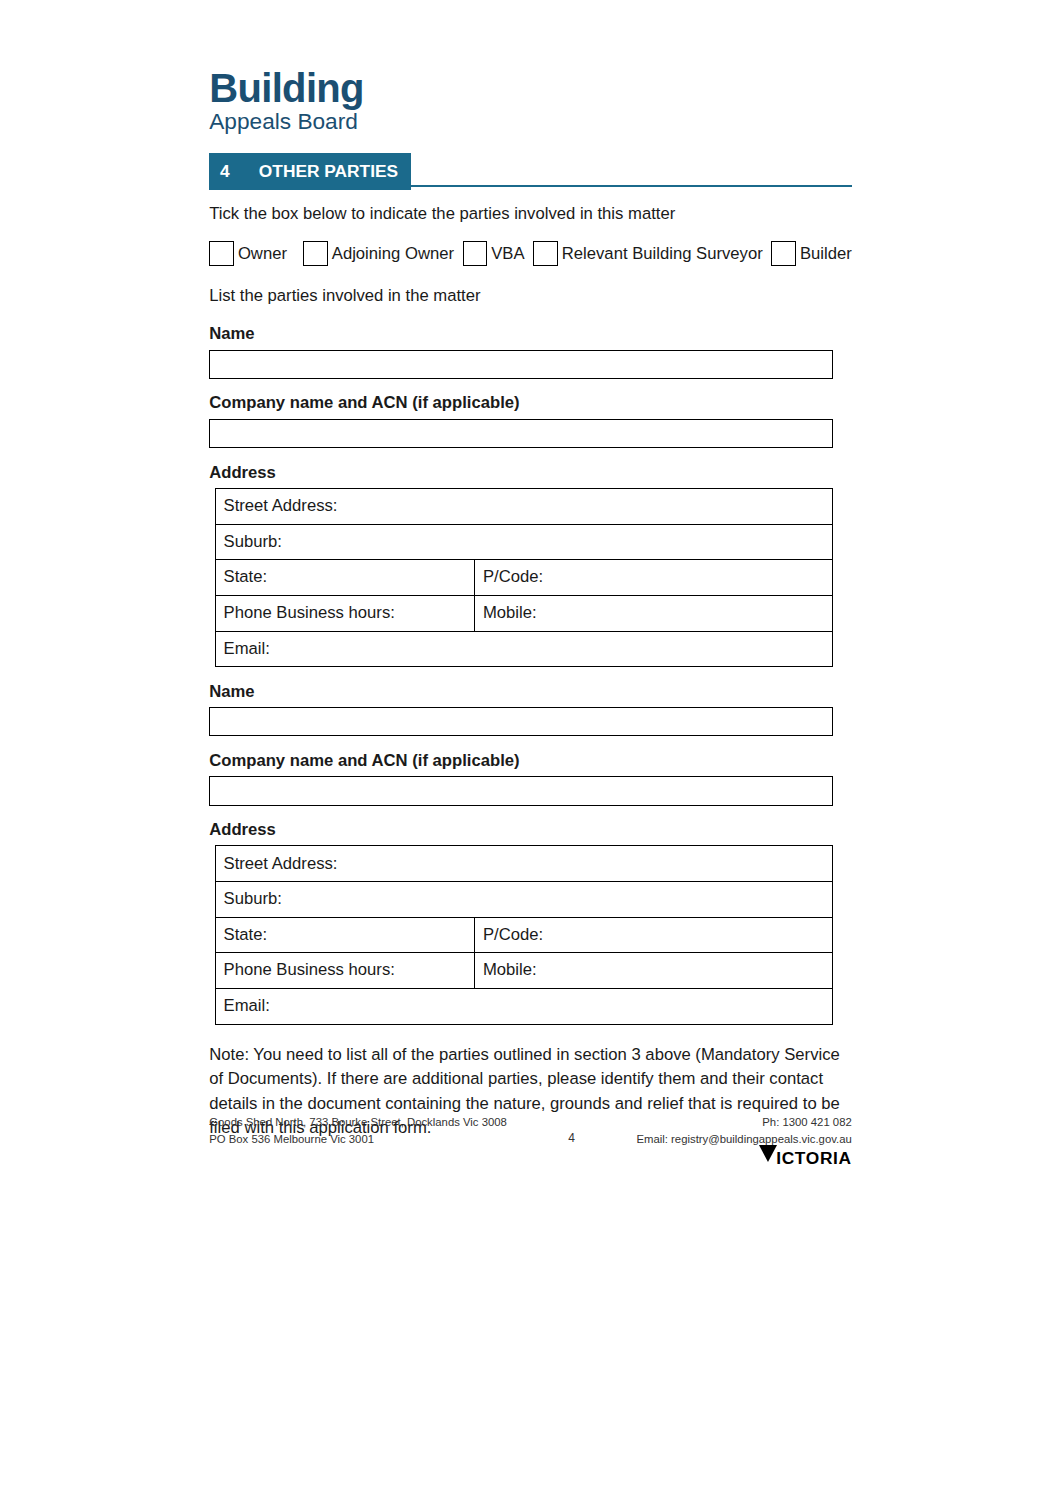Building
Appeals Board
4 OTHER PARTIES
Tick the box below to indicate the parties involved in this matter
Owner
Adjoining Owner
VBA
Relevant Building Surveyor
Builder
List the parties involved in the matter
Name
Company name and ACN (if applicable)
Address
| Street Address: |
| Suburb: |
| State: | P/Code: |
| Phone Business hours: | Mobile: |
| Email: |
Name
Company name and ACN (if applicable)
Address
| Street Address: |
| Suburb: |
| State: | P/Code: |
| Phone Business hours: | Mobile: |
| Email: |
Note: You need to list all of the parties outlined in section 3 above (Mandatory Service of Documents). If there are additional parties, please identify them and their contact details in the document containing the nature, grounds and relief that is required to be filed with this application form.
Goods Shed North, 733 Bourke Street, Docklands Vic 3008
PO Box 536 Melbourne Vic 3001
4
Ph: 1300 421 082
Email: registry@buildingappeals.vic.gov.au
ICTORIA